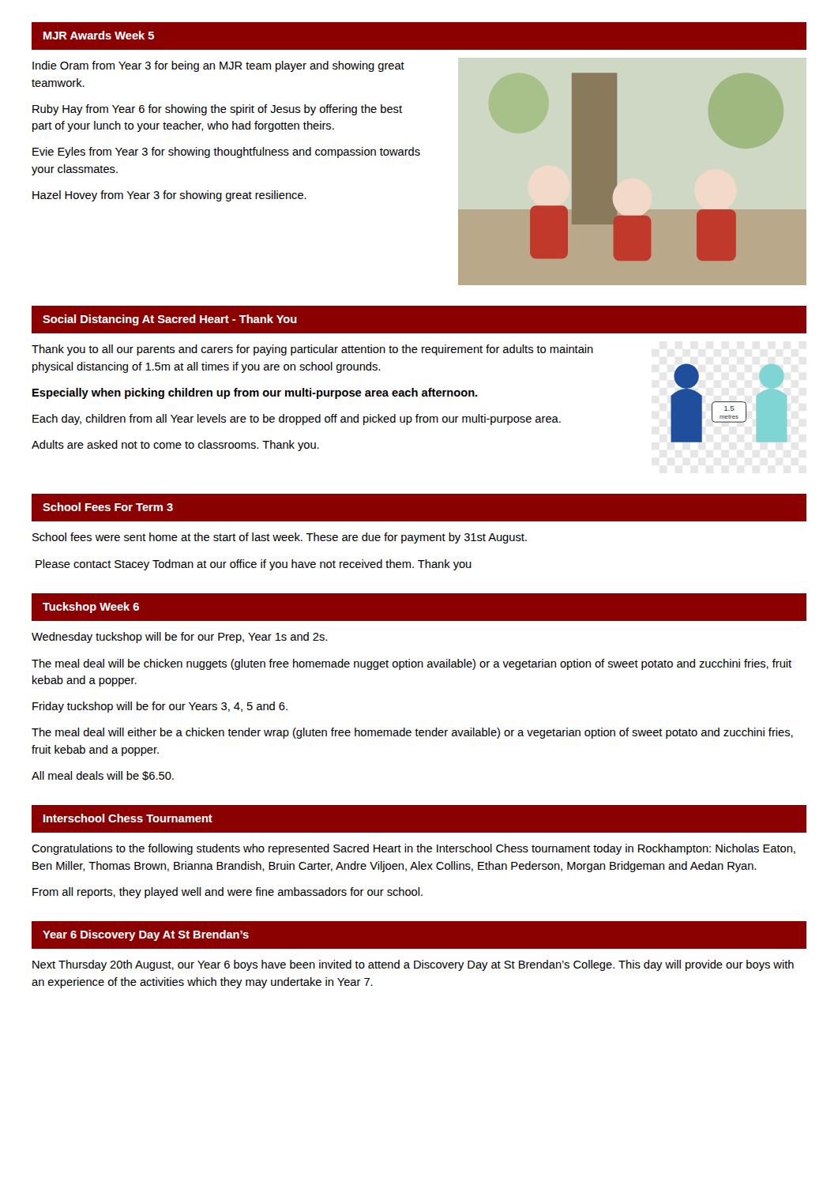MJR Awards Week 5
Indie Oram from Year 3 for being an MJR team player and showing great teamwork.
Ruby Hay from Year 6 for showing the spirit of Jesus by offering the best part of your lunch to your teacher, who had forgotten theirs.
Evie Eyles from Year 3 for showing thoughtfulness and compassion towards your classmates.
Hazel Hovey from Year 3 for showing great resilience.
Social Distancing At Sacred Heart - Thank You
Thank you to all our parents and carers for paying particular attention to the requirement for adults to maintain physical distancing of 1.5m at all times if you are on school grounds.
Especially when picking children up from our multi-purpose area each afternoon.
Each day, children from all Year levels are to be dropped off and picked up from our multi-purpose area.
Adults are asked not to come to classrooms. Thank you.
School Fees For Term 3
School fees were sent home at the start of last week. These are due for payment by 31st August.
Please contact Stacey Todman at our office if you have not received them. Thank you
Tuckshop Week 6
Wednesday tuckshop will be for our Prep, Year 1s and 2s.
The meal deal will be chicken nuggets (gluten free homemade nugget option available) or a vegetarian option of sweet potato and zucchini fries, fruit kebab and a popper.
Friday tuckshop will be for our Years 3, 4, 5 and 6.
The meal deal will either be a chicken tender wrap (gluten free homemade tender available) or a vegetarian option of sweet potato and zucchini fries, fruit kebab and a popper.
All meal deals will be $6.50.
Interschool Chess Tournament
Congratulations to the following students who represented Sacred Heart in the Interschool Chess tournament today in Rockhampton: Nicholas Eaton, Ben Miller, Thomas Brown, Brianna Brandish, Bruin Carter, Andre Viljoen, Alex Collins, Ethan Pederson, Morgan Bridgeman and Aedan Ryan.
From all reports, they played well and were fine ambassadors for our school.
Year 6 Discovery Day At St Brendan’s
Next Thursday 20th August, our Year 6 boys have been invited to attend a Discovery Day at St Brendan’s College. This day will provide our boys with an experience of the activities which they may undertake in Year 7.